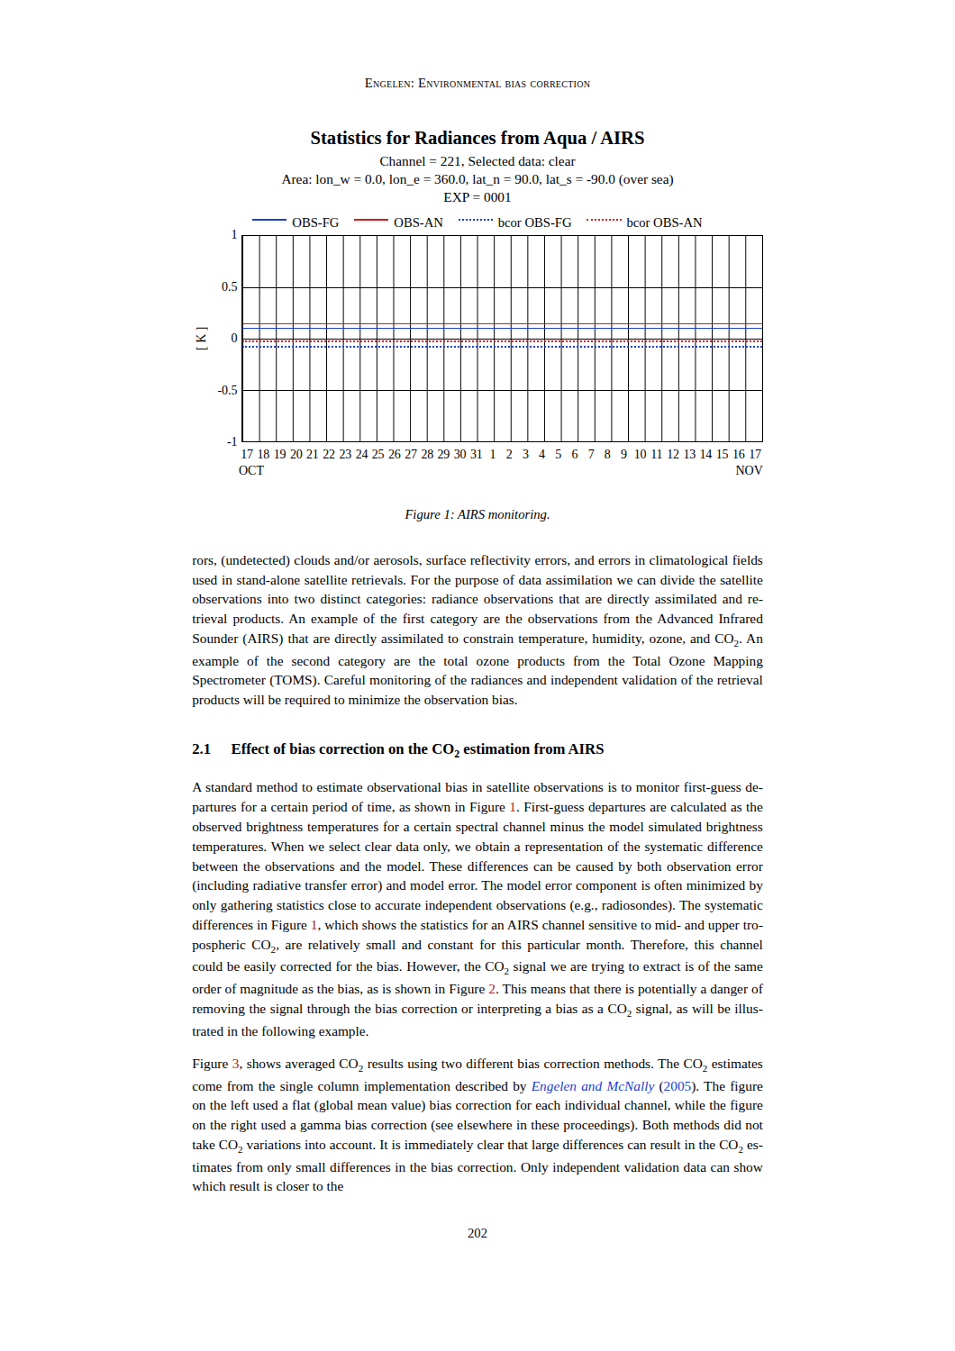Engelen: Environmental bias correction
Statistics for Radiances from Aqua / AIRS
Channel = 221, Selected data: clear
Area: lon_w = 0.0, lon_e = 360.0, lat_n = 90.0, lat_s = -90.0 (over sea)
EXP = 0001
OBS-FG OBS-AN bcor OBS-FG bcor OBS-AN
[ K ]
1 0.5 0 -0.5 -1
1718192021222324252627282930311234567891011121314151617
OCT NOV
Figure 1: AIRS monitoring.
rors, (undetected) clouds and/or aerosols, surface reflectivity errors, and errors in climatological fields used in stand-alone satellite retrievals. For the purpose of data assimilation we can divide the satellite observations into two distinct categories: radiance observations that are directly assimilated and retrieval products. An example of the first category are the observations from the Advanced Infrared Sounder (AIRS) that are directly assimilated to constrain temperature, humidity, ozone, and CO2. An example of the second category are the total ozone products from the Total Ozone Mapping Spectrometer (TOMS). Careful monitoring of the radiances and independent validation of the retrieval products will be required to minimize the observation bias.
2.1 Effect of bias correction on the CO2 estimation from AIRS
A standard method to estimate observational bias in satellite observations is to monitor first-guess departures for a certain period of time, as shown in Figure 1. First-guess departures are calculated as the observed brightness temperatures for a certain spectral channel minus the model simulated brightness temperatures. When we select clear data only, we obtain a representation of the systematic difference between the observations and the model. These differences can be caused by both observation error (including radiative transfer error) and model error. The model error component is often minimized by only gathering statistics close to accurate independent observations (e.g., radiosondes). The systematic differences in Figure 1, which shows the statistics for an AIRS channel sensitive to mid- and upper tropospheric CO2, are relatively small and constant for this particular month. Therefore, this channel could be easily corrected for the bias. However, the CO2 signal we are trying to extract is of the same order of magnitude as the bias, as is shown in Figure 2. This means that there is potentially a danger of removing the signal through the bias correction or interpreting a bias as a CO2 signal, as will be illustrated in the following example.
Figure 3, shows averaged CO2 results using two different bias correction methods. The CO2 estimates come from the single column implementation described by Engelen and McNally (2005). The figure on the left used a flat (global mean value) bias correction for each individual channel, while the figure on the right used a gamma bias correction (see elsewhere in these proceedings). Both methods did not take CO2 variations into account. It is immediately clear that large differences can result in the CO2 estimates from only small differences in the bias correction. Only independent validation data can show which result is closer to the
202